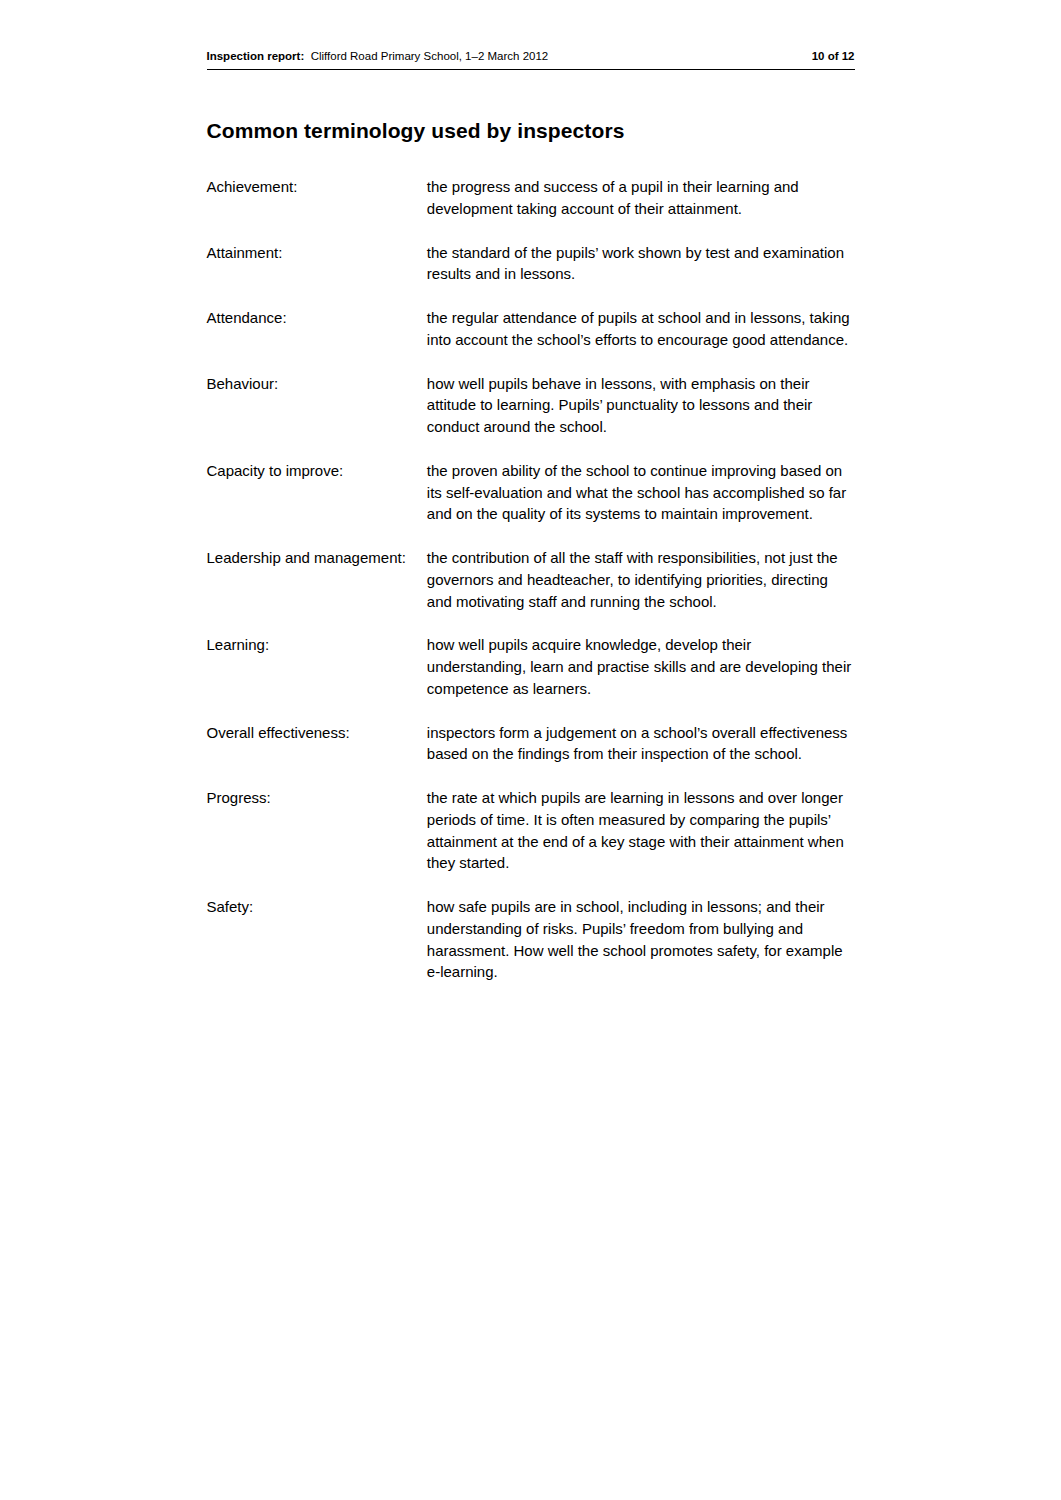Inspection report: Clifford Road Primary School, 1–2 March 2012
10 of 12
Common terminology used by inspectors
| Achievement: | the progress and success of a pupil in their learning and development taking account of their attainment. |
| Attainment: | the standard of the pupils’ work shown by test and examination results and in lessons. |
| Attendance: | the regular attendance of pupils at school and in lessons, taking into account the school’s efforts to encourage good attendance. |
| Behaviour: | how well pupils behave in lessons, with emphasis on their attitude to learning. Pupils’ punctuality to lessons and their conduct around the school. |
| Capacity to improve: | the proven ability of the school to continue improving based on its self-evaluation and what the school has accomplished so far and on the quality of its systems to maintain improvement. |
| Leadership and management: | the contribution of all the staff with responsibilities, not just the governors and headteacher, to identifying priorities, directing and motivating staff and running the school. |
| Learning: | how well pupils acquire knowledge, develop their understanding, learn and practise skills and are developing their competence as learners. |
| Overall effectiveness: | inspectors form a judgement on a school’s overall effectiveness based on the findings from their inspection of the school. |
| Progress: | the rate at which pupils are learning in lessons and over longer periods of time. It is often measured by comparing the pupils’ attainment at the end of a key stage with their attainment when they started. |
| Safety: | how safe pupils are in school, including in lessons; and their understanding of risks. Pupils’ freedom from bullying and harassment. How well the school promotes safety, for example e-learning. |